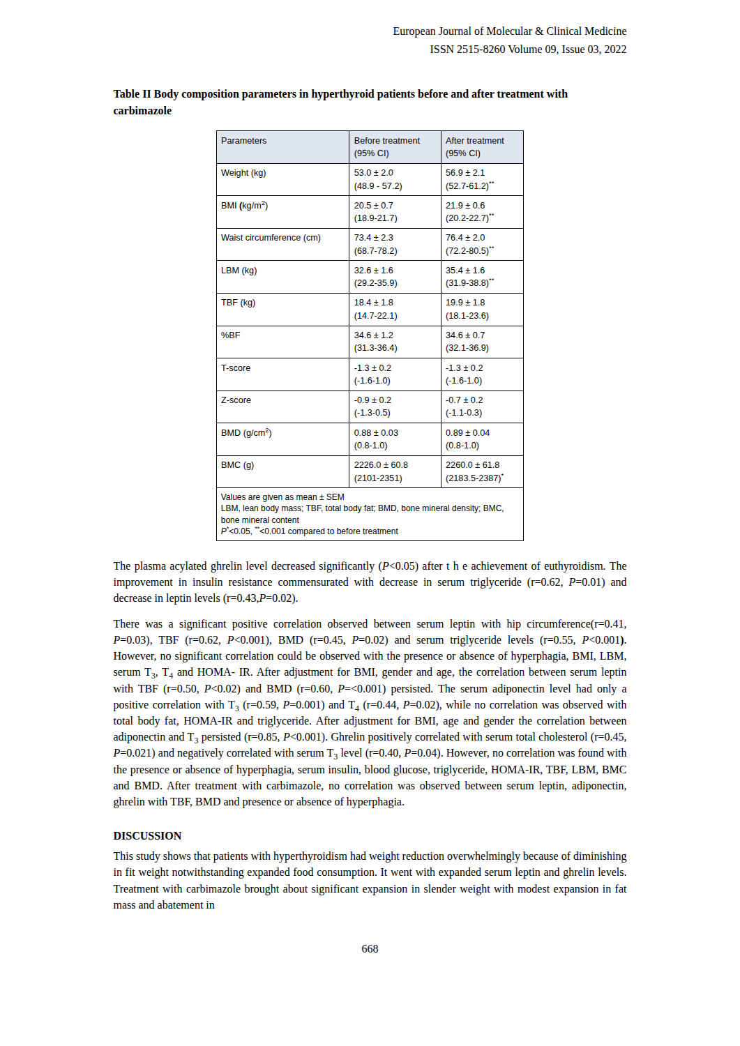European Journal of Molecular & Clinical Medicine ISSN 2515-8260 Volume 09, Issue 03, 2022
Table II Body composition parameters in hyperthyroid patients before and after treatment with carbimazole
Body composition parameters in hyperthyroid patients before and after treatment with carbimazole
| Parameters | Before treatment (95% CI) | After treatment (95% CI) |
| --- | --- | --- |
| Weight (kg) | 53.0 ± 2.0 (48.9 - 57.2) | 56.9 ± 2.1 (52.7-61.2) ** |
| BMI ( kg/m 2 ) | 20.5 ± 0.7 (18.9-21.7) | 21.9 ± 0.6 (20.2-22.7) ** |
| Waist circumference (cm) | 73.4 ± 2.3 (68.7-78.2) | 76.4 ± 2.0 (72.2-80.5) ** |
| LBM (kg) | 32.6 ± 1.6 (29.2-35.9) | 35.4 ± 1.6 (31.9-38.8) ** |
| TBF (kg) | 18.4 ± 1.8 (14.7-22.1) | 19.9 ± 1.8 (18.1-23.6) |
| %BF | 34.6 ± 1.2 (31.3-36.4) | 34.6 ± 0.7 (32.1-36.9) |
| T-score | -1.3 ± 0.2 (-1.6-1.0) | -1.3 ± 0.2 (-1.6-1.0) |
| Z-score | -0.9 ± 0.2 (-1.3-0.5) | -0.7 ± 0.2 (-1.1-0.3) |
| BMD (g/cm 2 ) | 0.88 ± 0.03 (0.8-1.0) | 0.89 ± 0.04 (0.8-1.0) |
| BMC (g) | 2226.0 ± 60.8 (2101-2351) | 2260.0 ± 61.8 (2183.5-2387) * |
Values are given as mean ± SEM
LBM, lean body mass; TBF, total body fat; BMD, bone mineral density; BMC, bone mineral content
P*<0.05, **<0.001 compared to before treatment
The plasma acylated ghrelin level decreased significantly (P<0.05) after t h e achievement of euthyroidism. The improvement in insulin resistance commensurated with decrease in serum triglyceride (r=0.62, P=0.01) and decrease in leptin levels (r=0.43,P=0.02).
There was a significant positive correlation observed between serum leptin with hip circumference(r=0.41, P=0.03), TBF (r=0.62, P<0.001), BMD (r=0.45, P=0.02) and serum triglyceride levels (r=0.55, P<0.001). However, no significant correlation could be observed with the presence or absence of hyperphagia, BMI, LBM, serum T3, T4 and HOMA- IR. After adjustment for BMI, gender and age, the correlation between serum leptin with TBF (r=0.50, P<0.02) and BMD (r=0.60, P=<0.001) persisted. The serum adiponectin level had only a positive correlation with T3 (r=0.59, P=0.001) and T4 (r=0.44, P=0.02), while no correlation was observed with total body fat, HOMA-IR and triglyceride. After adjustment for BMI, age and gender the correlation between adiponectin and T3 persisted (r=0.85, P<0.001). Ghrelin positively correlated with serum total cholesterol (r=0.45, P=0.021) and negatively correlated with serum T3 level (r=0.40, P=0.04). However, no correlation was found with the presence or absence of hyperphagia, serum insulin, blood glucose, triglyceride, HOMA-IR, TBF, LBM, BMC and BMD. After treatment with carbimazole, no correlation was observed between serum leptin, adiponectin, ghrelin with TBF, BMD and presence or absence of hyperphagia.
DISCUSSION
This study shows that patients with hyperthyroidism had weight reduction overwhelmingly because of diminishing in fit weight notwithstanding expanded food consumption. It went with expanded serum leptin and ghrelin levels. Treatment with carbimazole brought about significant expansion in slender weight with modest expansion in fat mass and abatement in
668